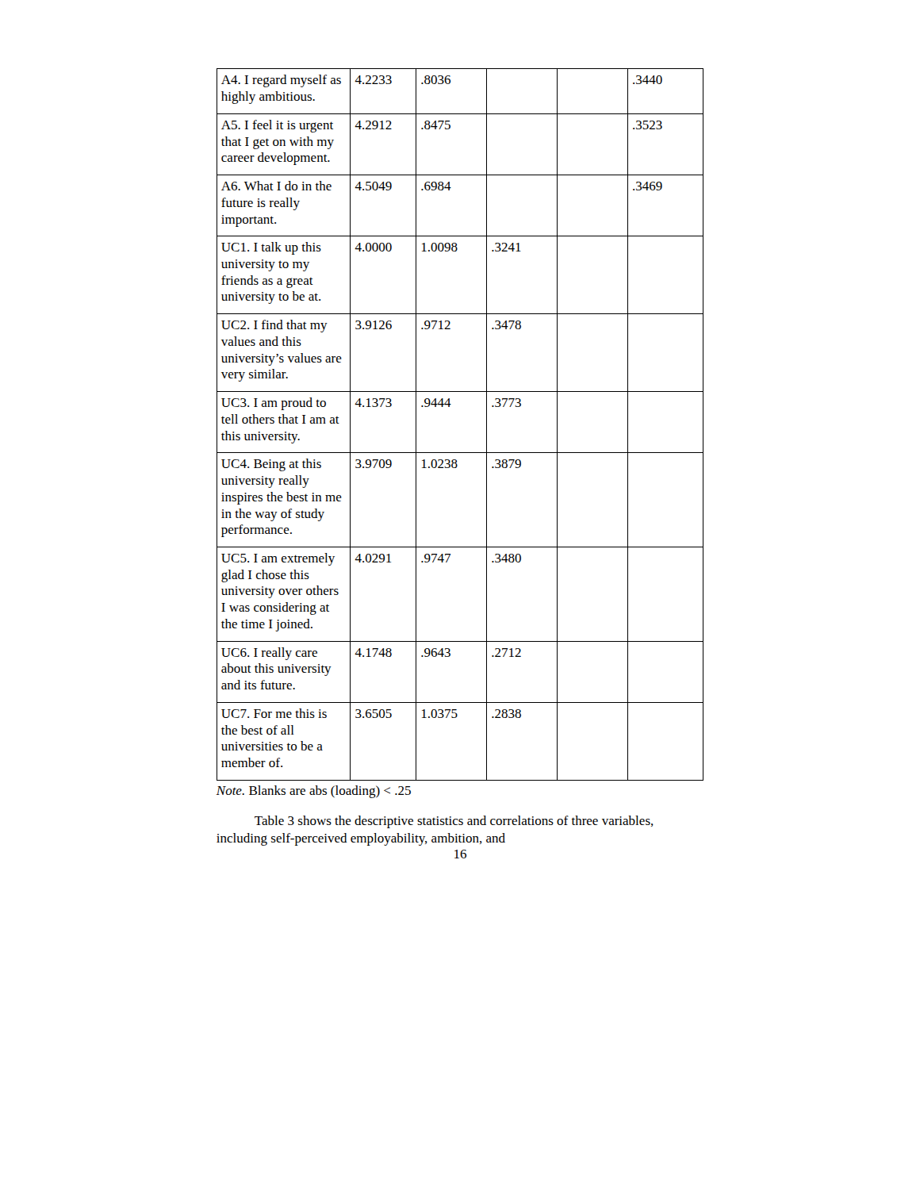| A4. I regard myself as highly ambitious. | 4.2233 | .8036 | | | .3440 |
| A5. I feel it is urgent that I get on with my career development. | 4.2912 | .8475 | | | .3523 |
| A6. What I do in the future is really important. | 4.5049 | .6984 | | | .3469 |
| UC1. I talk up this university to my friends as a great university to be at. | 4.0000 | 1.0098 | .3241 | | |
| UC2. I find that my values and this university’s values are very similar. | 3.9126 | .9712 | .3478 | | |
| UC3. I am proud to tell others that I am at this university. | 4.1373 | .9444 | .3773 | | |
| UC4. Being at this university really inspires the best in me in the way of study performance. | 3.9709 | 1.0238 | .3879 | | |
| UC5. I am extremely glad I chose this university over others I was considering at the time I joined. | 4.0291 | .9747 | .3480 | | |
| UC6. I really care about this university and its future. | 4.1748 | .9643 | .2712 | | |
| UC7. For me this is the best of all universities to be a member of. | 3.6505 | 1.0375 | .2838 | | |
Note. Blanks are abs (loading) < .25
Table 3 shows the descriptive statistics and correlations of three variables, including self-perceived employability, ambition, and
16